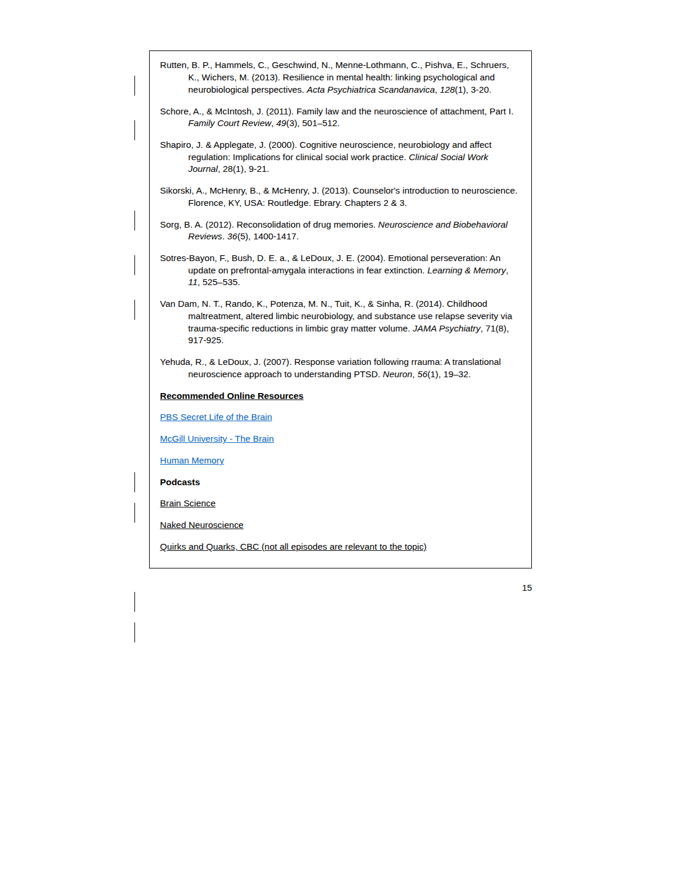Rutten, B. P., Hammels, C., Geschwind, N., Menne-Lothmann, C., Pishva, E., Schruers, K., Wichers, M. (2013). Resilience in mental health: linking psychological and neurobiological perspectives. Acta Psychiatrica Scandanavica, 128(1), 3-20.
Schore, A., & McIntosh, J. (2011). Family law and the neuroscience of attachment, Part I. Family Court Review, 49(3), 501–512.
Shapiro, J. & Applegate, J. (2000). Cognitive neuroscience, neurobiology and affect regulation: Implications for clinical social work practice. Clinical Social Work Journal, 28(1), 9-21.
Sikorski, A., McHenry, B., & McHenry, J. (2013). Counselor's introduction to neuroscience. Florence, KY, USA: Routledge. Ebrary. Chapters 2 & 3.
Sorg, B. A. (2012). Reconsolidation of drug memories. Neuroscience and Biobehavioral Reviews. 36(5), 1400-1417.
Sotres-Bayon, F., Bush, D. E. a., & LeDoux, J. E. (2004). Emotional perseveration: An update on prefrontal-amygala interactions in fear extinction. Learning & Memory, 11, 525–535.
Van Dam, N. T., Rando, K., Potenza, M. N., Tuit, K., & Sinha, R. (2014). Childhood maltreatment, altered limbic neurobiology, and substance use relapse severity via trauma-specific reductions in limbic gray matter volume. JAMA Psychiatry, 71(8), 917-925.
Yehuda, R., & LeDoux, J. (2007). Response variation following rrauma: A translational neuroscience approach to understanding PTSD. Neuron, 56(1), 19–32.
Recommended Online Resources
PBS Secret Life of the Brain McGill University - The Brain Human Memory
Podcasts
Brain Science Naked Neuroscience Quirks and Quarks, CBC (not all episodes are relevant to the topic)
15